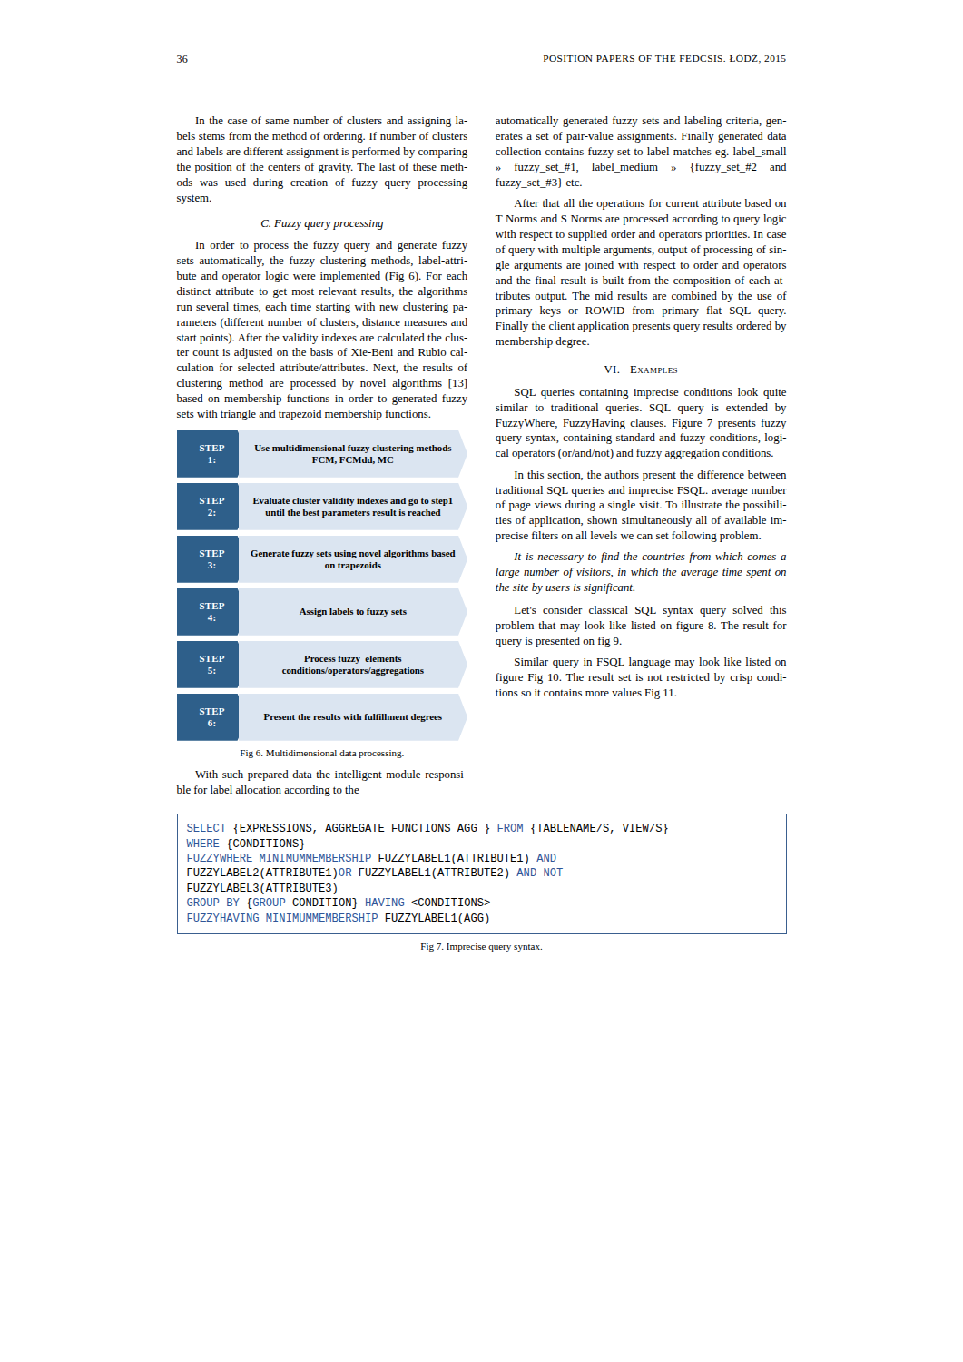36
POSITION PAPERS OF THE FEDCSIS. ŁÓDŹ, 2015
In the case of same number of clusters and assigning labels stems from the method of ordering. If number of clusters and labels are different assignment is performed by comparing the position of the centers of gravity. The last of these methods was used during creation of fuzzy query processing system.
C. Fuzzy query processing
In order to process the fuzzy query and generate fuzzy sets automatically, the fuzzy clustering methods, label-attribute and operator logic were implemented (Fig 6). For each distinct attribute to get most relevant results, the algorithms run several times, each time starting with new clustering parameters (different number of clusters, distance measures and start points). After the validity indexes are calculated the cluster count is adjusted on the basis of Xie-Beni and Rubio calculation for selected attribute/attributes. Next, the results of clustering method are processed by novel algorithms [13] based on membership functions in order to generated fuzzy sets with triangle and trapezoid membership functions.
STEP 1:
Use multidimensional fuzzy clustering methods
FCM, FCMdd, MC
STEP 2:
Evaluate cluster validity indexes and go to step1 until the best parameters result is reached
STEP 3:
Generate fuzzy sets using novel algorithms based on trapezoids
STEP 4:
Assign labels to fuzzy sets
STEP 5:
Process fuzzy elements conditions/operators/aggregations
STEP 6:
Present the results with fulfillment degrees
Fig 6. Multidimensional data processing.
With such prepared data the intelligent module responsible for label allocation according to the
automatically generated fuzzy sets and labeling criteria, generates a set of pair-value assignments. Finally generated data collection contains fuzzy set to label matches eg. label_small » fuzzy_set_#1, label_medium » {fuzzy_set_#2 and fuzzy_set_#3} etc.
After that all the operations for current attribute based on T Norms and S Norms are processed according to query logic with respect to supplied order and operators priorities. In case of query with multiple arguments, output of processing of single arguments are joined with respect to order and operators and the final result is built from the composition of each attributes output. The mid results are combined by the use of primary keys or ROWID from primary flat SQL query. Finally the client application presents query results ordered by membership degree.
VI. Examples
SQL queries containing imprecise conditions look quite similar to traditional queries. SQL query is extended by FuzzyWhere, FuzzyHaving clauses. Figure 7 presents fuzzy query syntax, containing standard and fuzzy conditions, logical operators (or/and/not) and fuzzy aggregation conditions.
In this section, the authors present the difference between traditional SQL queries and imprecise FSQL. average number of page views during a single visit. To illustrate the possibilities of application, shown simultaneously all of available imprecise filters on all levels we can set following problem.
It is necessary to find the countries from which comes a large number of visitors, in which the average time spent on the site by users is significant.
Let's consider classical SQL syntax query solved this problem that may look like listed on figure 8. The result for query is presented on fig 9.
Similar query in FSQL language may look like listed on figure Fig 10. The result set is not restricted by crisp conditions so it contains more values Fig 11.
SELECT {EXPRESSIONS, AGGREGATE FUNCTIONS AGG } FROM {TABLENAME/S, VIEW/S} WHERE {CONDITIONS} FUZZYWHERE MINIMUMMEMBERSHIP FUZZYLABEL1(ATTRIBUTE1) AND FUZZYLABEL2(ATTRIBUTE1) OR FUZZYLABEL1(ATTRIBUTE2) AND NOT FUZZYLABEL3(ATTRIBUTE3) GROUP BY {GROUP CONDITION} HAVING <CONDITIONS> FUZZYHAVING MINIMUMMEMBERSHIP FUZZYLABEL1(AGG)
Fig 7. Imprecise query syntax.